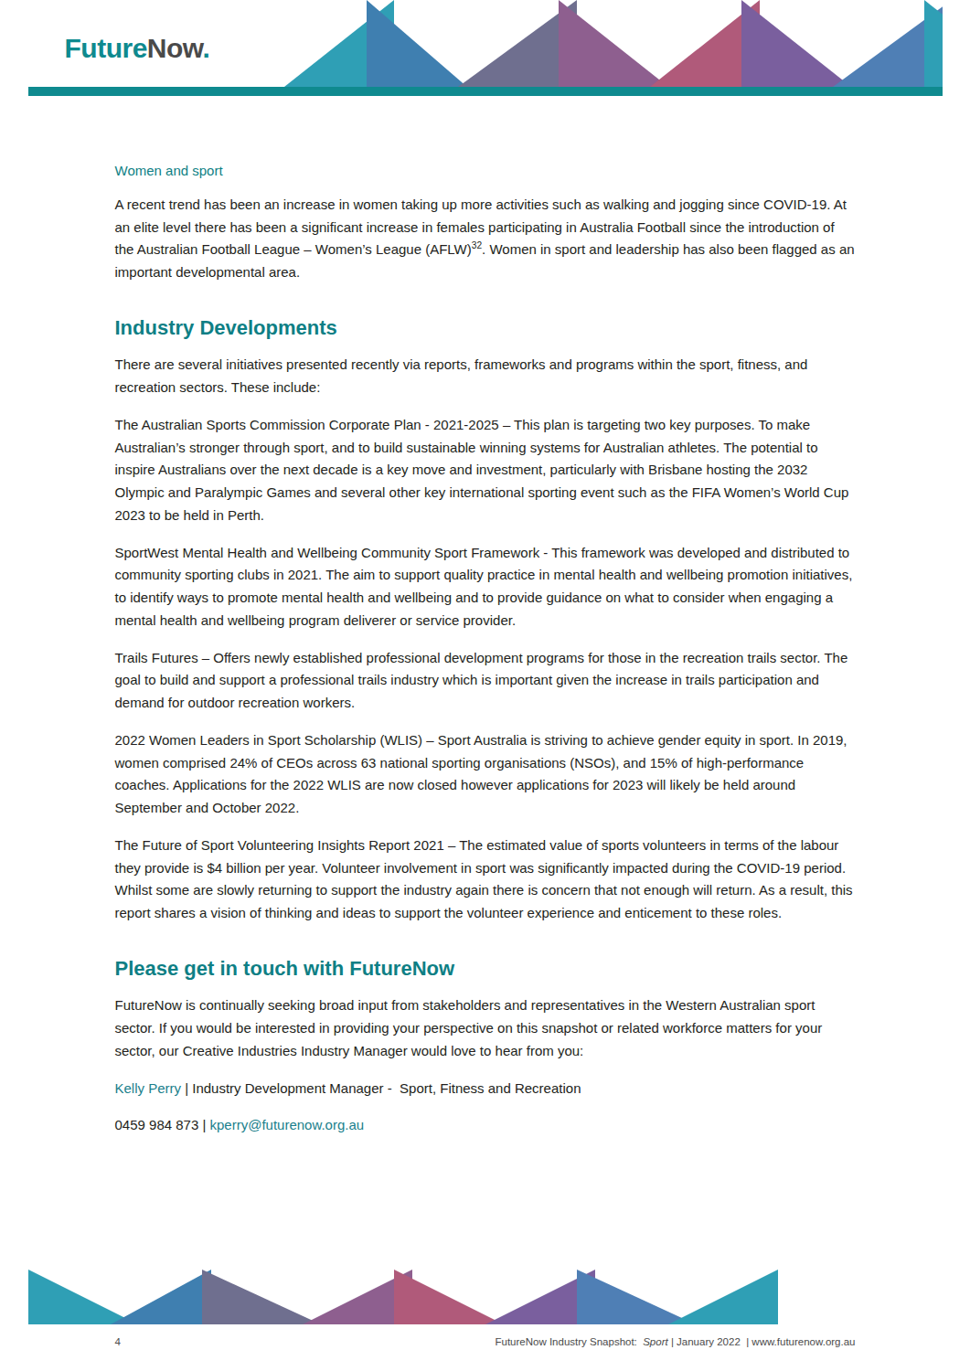Future Now.
Women and sport
A recent trend has been an increase in women taking up more activities such as walking and jogging since COVID-19. At an elite level there has been a significant increase in females participating in Australia Football since the introduction of the Australian Football League – Women’s League (AFLW)32. Women in sport and leadership has also been flagged as an important developmental area.
Industry Developments
There are several initiatives presented recently via reports, frameworks and programs within the sport, fitness, and recreation sectors. These include:
The Australian Sports Commission Corporate Plan - 2021-2025 – This plan is targeting two key purposes. To make Australian’s stronger through sport, and to build sustainable winning systems for Australian athletes. The potential to inspire Australians over the next decade is a key move and investment, particularly with Brisbane hosting the 2032 Olympic and Paralympic Games and several other key international sporting event such as the FIFA Women’s World Cup 2023 to be held in Perth.
SportWest Mental Health and Wellbeing Community Sport Framework - This framework was developed and distributed to community sporting clubs in 2021. The aim to support quality practice in mental health and wellbeing promotion initiatives, to identify ways to promote mental health and wellbeing and to provide guidance on what to consider when engaging a mental health and wellbeing program deliverer or service provider.
Trails Futures – Offers newly established professional development programs for those in the recreation trails sector. The goal to build and support a professional trails industry which is important given the increase in trails participation and demand for outdoor recreation workers.
2022 Women Leaders in Sport Scholarship (WLIS) – Sport Australia is striving to achieve gender equity in sport. In 2019, women comprised 24% of CEOs across 63 national sporting organisations (NSOs), and 15% of high-performance coaches. Applications for the 2022 WLIS are now closed however applications for 2023 will likely be held around September and October 2022.
The Future of Sport Volunteering Insights Report 2021 – The estimated value of sports volunteers in terms of the labour they provide is $4 billion per year. Volunteer involvement in sport was significantly impacted during the COVID-19 period. Whilst some are slowly returning to support the industry again there is concern that not enough will return. As a result, this report shares a vision of thinking and ideas to support the volunteer experience and enticement to these roles.
Please get in touch with FutureNow
FutureNow is continually seeking broad input from stakeholders and representatives in the Western Australian sport sector. If you would be interested in providing your perspective on this snapshot or related workforce matters for your sector, our Creative Industries Industry Manager would love to hear from you:
Kelly Perry | Industry Development Manager - Sport, Fitness and Recreation
0459 984 873 | kperry@futurenow.org.au
4 FutureNow Industry Snapshot: Sport | January 2022 | www.futurenow.org.au